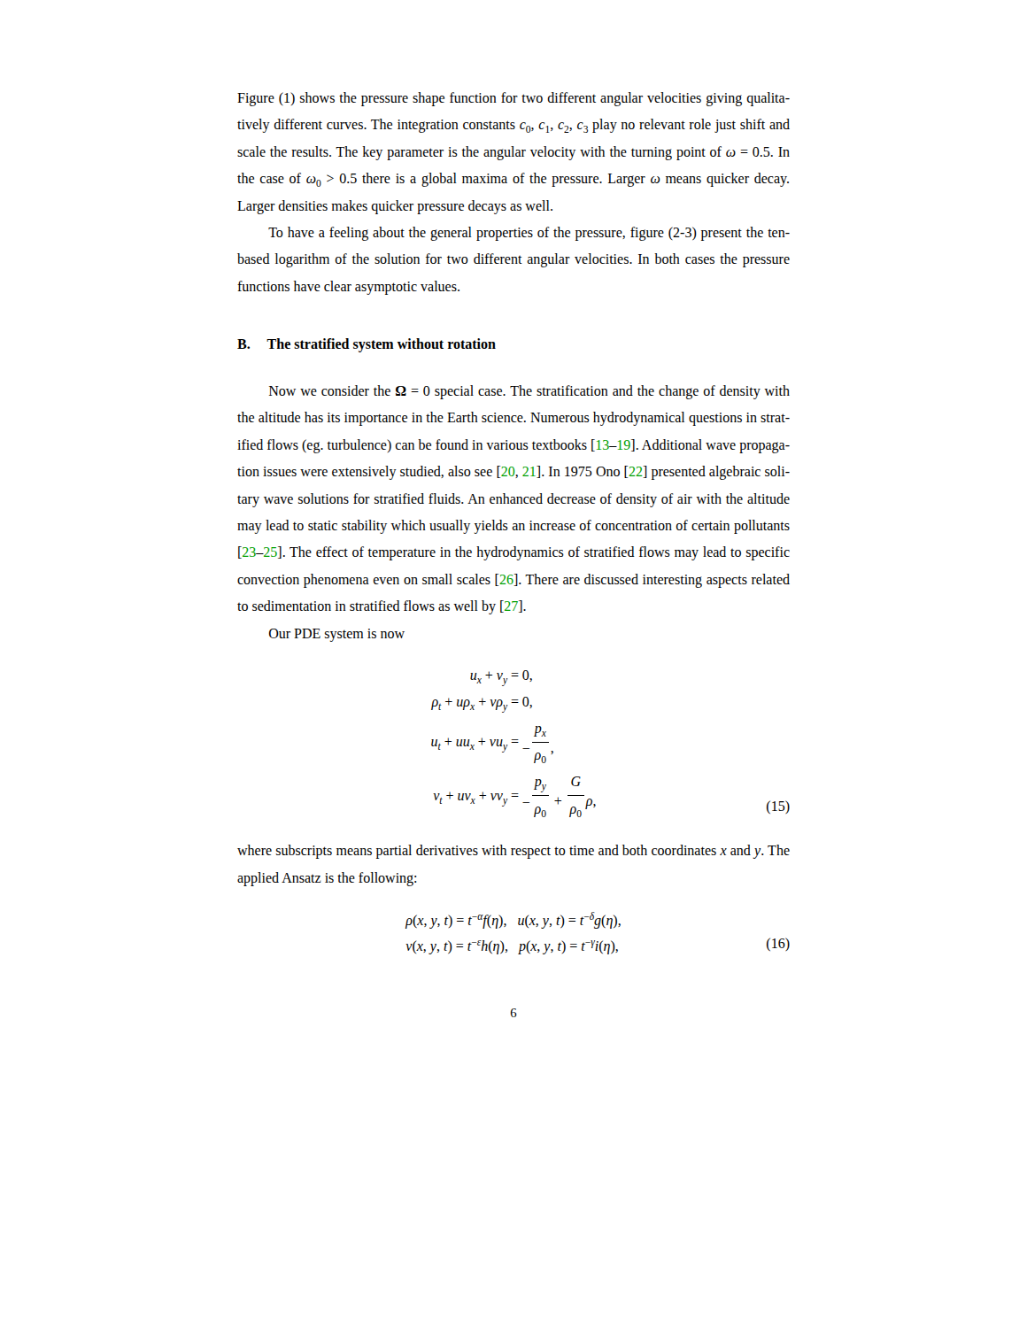Figure (1) shows the pressure shape function for two different angular velocities giving qualitatively different curves. The integration constants c0, c1, c2, c3 play no relevant role just shift and scale the results. The key parameter is the angular velocity with the turning point of ω = 0.5. In the case of ω0 > 0.5 there is a global maxima of the pressure. Larger ω means quicker decay. Larger densities makes quicker pressure decays as well.
To have a feeling about the general properties of the pressure, figure (2-3) present the ten-based logarithm of the solution for two different angular velocities. In both cases the pressure functions have clear asymptotic values.
B. The stratified system without rotation
Now we consider the Ω = 0 special case. The stratification and the change of density with the altitude has its importance in the Earth science. Numerous hydrodynamical questions in stratified flows (eg. turbulence) can be found in various textbooks [13–19]. Additional wave propagation issues were extensively studied, also see [20, 21]. In 1975 Ono [22] presented algebraic solitary wave solutions for stratified fluids. An enhanced decrease of density of air with the altitude may lead to static stability which usually yields an increase of concentration of certain pollutants [23–25]. The effect of temperature in the hydrodynamics of stratified flows may lead to specific convection phenomena even on small scales [26]. There are discussed interesting aspects related to sedimentation in stratified flows as well by [27].
Our PDE system is now
| u x + v y | = | 0, |
| ρ t + uρ x + vρ y | = | 0, |
| u t + uu x + vu y | = | − p x ρ 0 , |
| v t + uv x + vv y | = | − p y ρ 0 + G ρ 0 ρ , |
(15)
where subscripts means partial derivatives with respect to time and both coordinates x and y. The applied Ansatz is the following:
| ρ ( x , y , t ) = t − α f ( η ), u ( x , y , t ) = t − δ g ( η ), |
| v ( x , y , t ) = t − ε h ( η ), p ( x , y , t ) = t − γ i ( η ), |
(16)
6